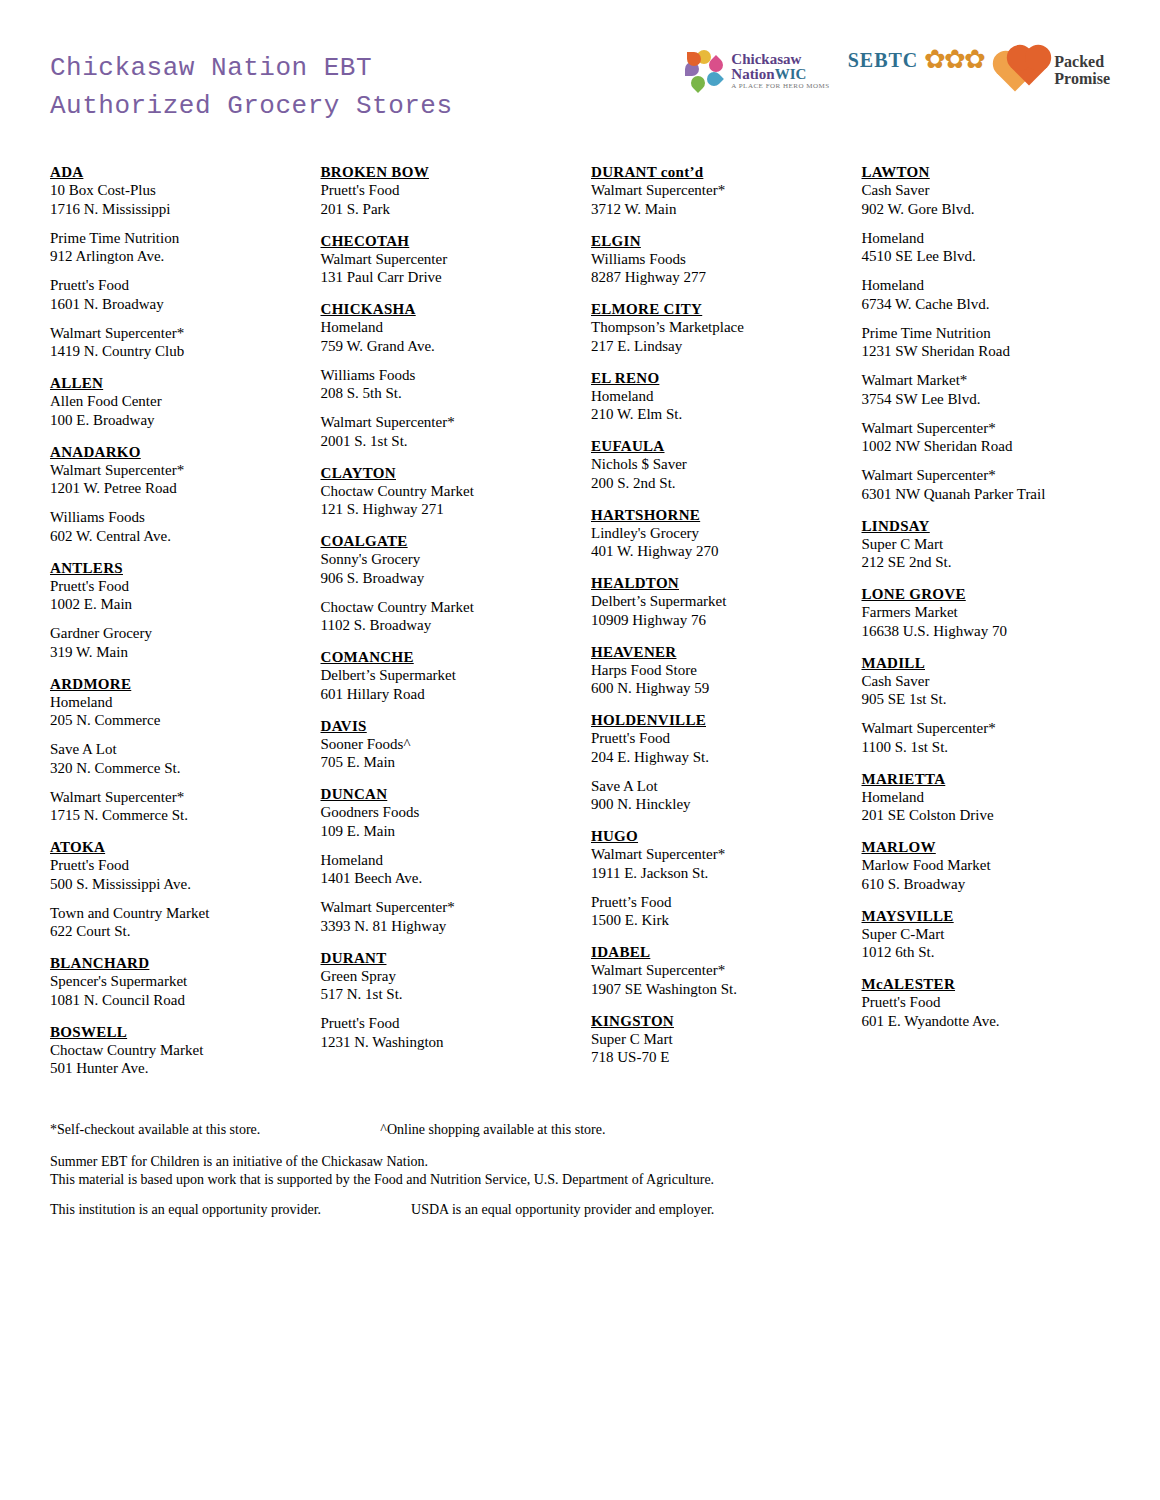Chickasaw Nation EBT
Authorized Grocery Stores
Chickasaw
NationWIC
A PLACE FOR HERO MOMS
SEBTC
✿✿✿
Packed
Promise
ADA
10 Box Cost-Plus
1716 N. Mississippi
Prime Time Nutrition
912 Arlington Ave.
Pruett's Food
1601 N. Broadway
Walmart Supercenter*
1419 N. Country Club
ALLEN
Allen Food Center
100 E. Broadway
ANADARKO
Walmart Supercenter*
1201 W. Petree Road
Williams Foods
602 W. Central Ave.
ANTLERS
Pruett's Food
1002 E. Main
Gardner Grocery
319 W. Main
ARDMORE
Homeland
205 N. Commerce
Save A Lot
320 N. Commerce St.
Walmart Supercenter*
1715 N. Commerce St.
ATOKA
Pruett's Food
500 S. Mississippi Ave.
Town and Country Market
622 Court St.
BLANCHARD
Spencer's Supermarket
1081 N. Council Road
BOSWELL
Choctaw Country Market
501 Hunter Ave.
BROKEN BOW
Pruett's Food
201 S. Park
CHECOTAH
Walmart Supercenter
131 Paul Carr Drive
CHICKASHA
Homeland
759 W. Grand Ave.
Williams Foods
208 S. 5th St.
Walmart Supercenter*
2001 S. 1st St.
CLAYTON
Choctaw Country Market
121 S. Highway 271
COALGATE
Sonny's Grocery
906 S. Broadway
Choctaw Country Market
1102 S. Broadway
COMANCHE
Delbert’s Supermarket
601 Hillary Road
DAVIS
Sooner Foods^
705 E. Main
DUNCAN
Goodners Foods
109 E. Main
Homeland
1401 Beech Ave.
Walmart Supercenter*
3393 N. 81 Highway
DURANT
Green Spray
517 N. 1st St.
Pruett's Food
1231 N. Washington
DURANT cont’d
Walmart Supercenter*
3712 W. Main
ELGIN
Williams Foods
8287 Highway 277
ELMORE CITY
Thompson’s Marketplace
217 E. Lindsay
EL RENO
Homeland
210 W. Elm St.
EUFAULA
Nichols $ Saver
200 S. 2nd St.
HARTSHORNE
Lindley's Grocery
401 W. Highway 270
HEALDTON
Delbert’s Supermarket
10909 Highway 76
HEAVENER
Harps Food Store
600 N. Highway 59
HOLDENVILLE
Pruett's Food
204 E. Highway St.
Save A Lot
900 N. Hinckley
HUGO
Walmart Supercenter*
1911 E. Jackson St.
Pruett’s Food
1500 E. Kirk
IDABEL
Walmart Supercenter*
1907 SE Washington St.
KINGSTON
Super C Mart
718 US-70 E
LAWTON
Cash Saver
902 W. Gore Blvd.
Homeland
4510 SE Lee Blvd.
Homeland
6734 W. Cache Blvd.
Prime Time Nutrition
1231 SW Sheridan Road
Walmart Market*
3754 SW Lee Blvd.
Walmart Supercenter*
1002 NW Sheridan Road
Walmart Supercenter*
6301 NW Quanah Parker Trail
LINDSAY
Super C Mart
212 SE 2nd St.
LONE GROVE
Farmers Market
16638 U.S. Highway 70
MADILL
Cash Saver
905 SE 1st St.
Walmart Supercenter*
1100 S. 1st St.
MARIETTA
Homeland
201 SE Colston Drive
MARLOW
Marlow Food Market
610 S. Broadway
MAYSVILLE
Super C-Mart
1012 6th St.
McALESTER
Pruett's Food
601 E. Wyandotte Ave.
*Self-checkout available at this store.
^Online shopping available at this store.
Summer EBT for Children is an initiative of the Chickasaw Nation.
This material is based upon work that is supported by the Food and Nutrition Service, U.S. Department of Agriculture.
This institution is an equal opportunity provider.
USDA is an equal opportunity provider and employer.